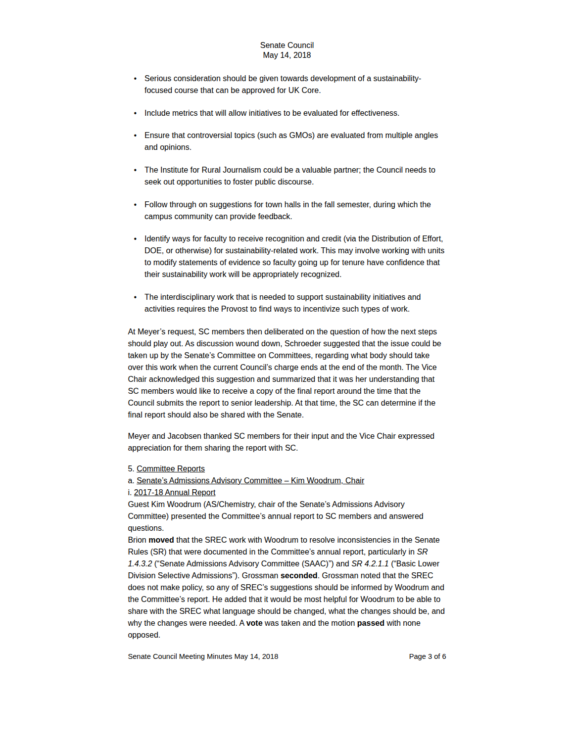Senate Council May 14, 2018
Serious consideration should be given towards development of a sustainability-focused course that can be approved for UK Core.
Include metrics that will allow initiatives to be evaluated for effectiveness.
Ensure that controversial topics (such as GMOs) are evaluated from multiple angles and opinions.
The Institute for Rural Journalism could be a valuable partner; the Council needs to seek out opportunities to foster public discourse.
Follow through on suggestions for town halls in the fall semester, during which the campus community can provide feedback.
Identify ways for faculty to receive recognition and credit (via the Distribution of Effort, DOE, or otherwise) for sustainability-related work. This may involve working with units to modify statements of evidence so faculty going up for tenure have confidence that their sustainability work will be appropriately recognized.
The interdisciplinary work that is needed to support sustainability initiatives and activities requires the Provost to find ways to incentivize such types of work.
At Meyer’s request, SC members then deliberated on the question of how the next steps should play out. As discussion wound down, Schroeder suggested that the issue could be taken up by the Senate’s Committee on Committees, regarding what body should take over this work when the current Council’s charge ends at the end of the month. The Vice Chair acknowledged this suggestion and summarized that it was her understanding that SC members would like to receive a copy of the final report around the time that the Council submits the report to senior leadership. At that time, the SC can determine if the final report should also be shared with the Senate.
Meyer and Jacobsen thanked SC members for their input and the Vice Chair expressed appreciation for them sharing the report with SC.
5. Committee Reports
a. Senate’s Admissions Advisory Committee – Kim Woodrum, Chair
i. 2017-18 Annual Report
Guest Kim Woodrum (AS/Chemistry, chair of the Senate’s Admissions Advisory Committee) presented the Committee’s annual report to SC members and answered questions.
Brion moved that the SREC work with Woodrum to resolve inconsistencies in the Senate Rules (SR) that were documented in the Committee’s annual report, particularly in SR 1.4.3.2 (“Senate Admissions Advisory Committee (SAAC)”) and SR 4.2.1.1 (“Basic Lower Division Selective Admissions”). Grossman seconded. Grossman noted that the SREC does not make policy, so any of SREC’s suggestions should be informed by Woodrum and the Committee’s report. He added that it would be most helpful for Woodrum to be able to share with the SREC what language should be changed, what the changes should be, and why the changes were needed. A vote was taken and the motion passed with none opposed.
Senate Council Meeting Minutes May 14, 2018 Page 3 of 6